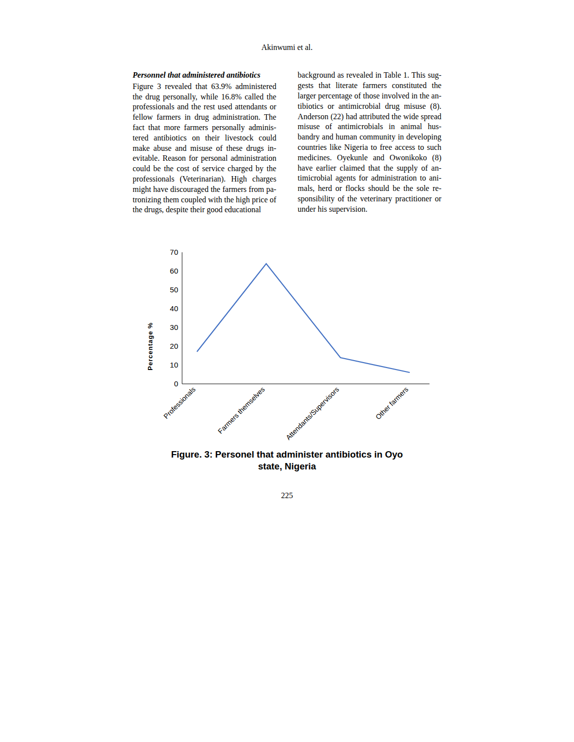Akinwumi et al.
Personnel that administered antibiotics
Figure 3 revealed that 63.9% administered the drug personally, while 16.8% called the professionals and the rest used attendants or fellow farmers in drug administration. The fact that more farmers personally administered antibiotics on their livestock could make abuse and misuse of these drugs inevitable. Reason for personal administration could be the cost of service charged by the professionals (Veterinarian). High charges might have discouraged the farmers from patronizing them coupled with the high price of the drugs, despite their good educational
background as revealed in Table 1. This suggests that literate farmers constituted the larger percentage of those involved in the antibiotics or antimicrobial drug misuse (8). Anderson (22) had attributed the wide spread misuse of antimicrobials in animal husbandry and human community in developing countries like Nigeria to free access to such medicines. Oyekunle and Owonikoko (8) have earlier claimed that the supply of antimicrobial agents for administration to animals, herd or flocks should be the sole responsibility of the veterinary practitioner or under his supervision.
Percentage % 70 60 50 40 30 20 10 0 Professionals Farmers themselves Attendants/Supervisors Other farmers
Figure. 3: Personel that administer antibiotics in Oyo
state, Nigeria
225